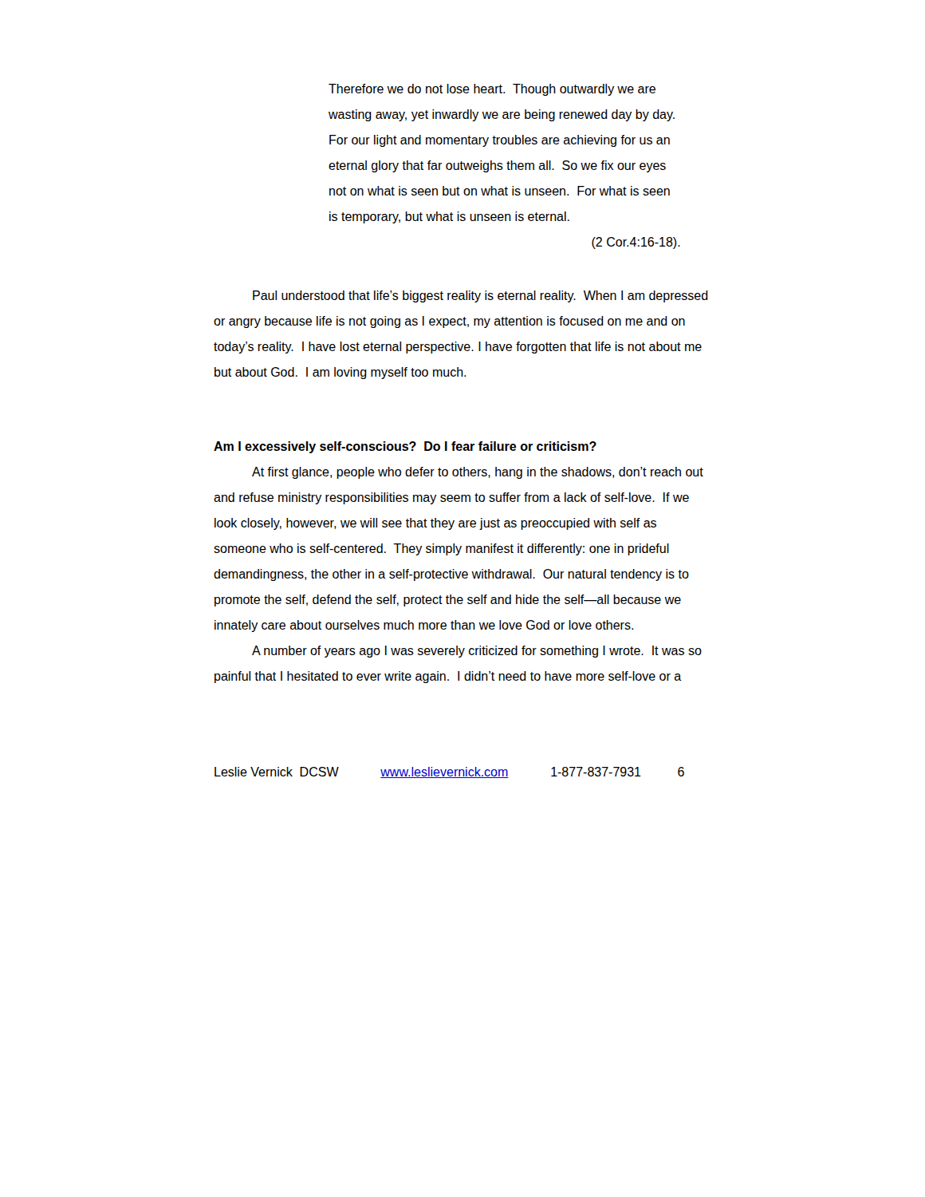Therefore we do not lose heart. Though outwardly we are wasting away, yet inwardly we are being renewed day by day. For our light and momentary troubles are achieving for us an eternal glory that far outweighs them all. So we fix our eyes not on what is seen but on what is unseen. For what is seen is temporary, but what is unseen is eternal.
(2 Cor.4:16-18).
Paul understood that life’s biggest reality is eternal reality. When I am depressed or angry because life is not going as I expect, my attention is focused on me and on today’s reality. I have lost eternal perspective. I have forgotten that life is not about me but about God. I am loving myself too much.
Am I excessively self-conscious? Do I fear failure or criticism?
At first glance, people who defer to others, hang in the shadows, don’t reach out and refuse ministry responsibilities may seem to suffer from a lack of self-love. If we look closely, however, we will see that they are just as preoccupied with self as someone who is self-centered. They simply manifest it differently: one in prideful demandingness, the other in a self-protective withdrawal. Our natural tendency is to promote the self, defend the self, protect the self and hide the self—all because we innately care about ourselves much more than we love God or love others.
A number of years ago I was severely criticized for something I wrote. It was so painful that I hesitated to ever write again. I didn’t need to have more self-love or a
Leslie Vernick DCSW www.leslievernick.com 1-877-837-7931 6